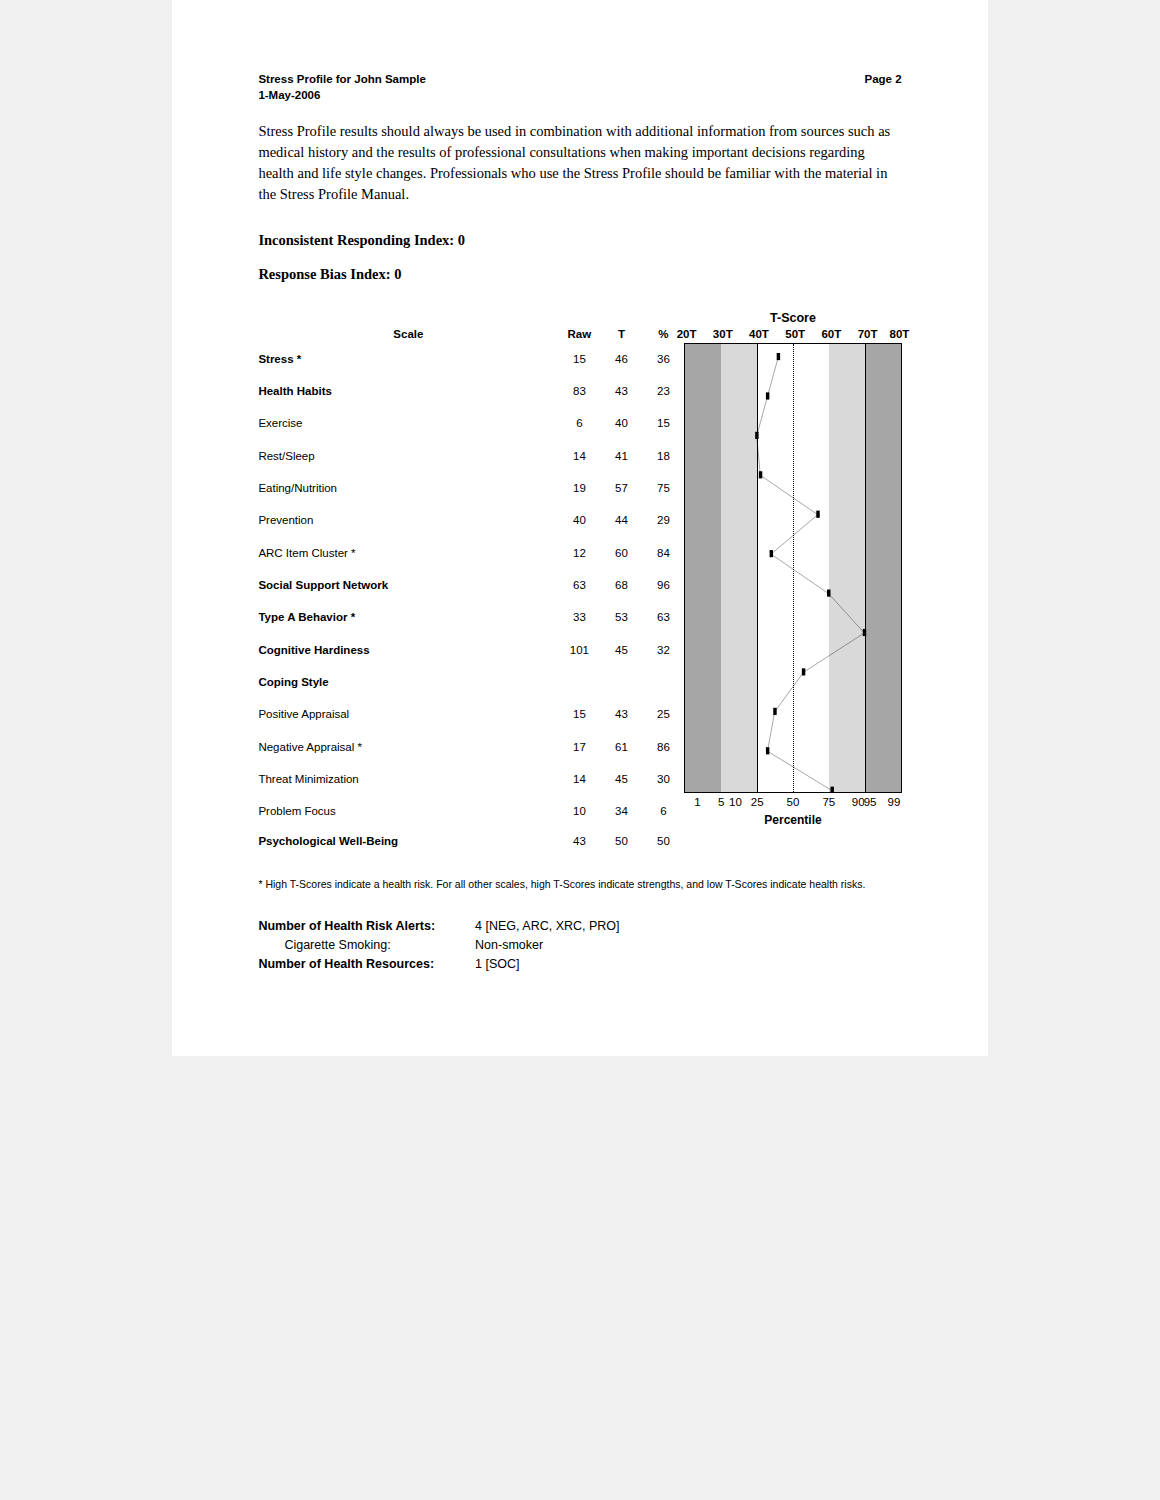Stress Profile for John Sample 1-May-2006
Page 2
Stress Profile results should always be used in combination with additional information from sources such as medical history and the results of professional consultations when making important decisions regarding health and life style changes. Professionals who use the Stress Profile should be familiar with the material in the Stress Profile Manual.
Inconsistent Responding Index: 0
Response Bias Index: 0
| | T-Score |
| Scale | Raw | T | % | 20T 30T 40T 50T 60T 70T 80T |
| Stress * | 15 | 46 | 36 | 1 5 10 25 50 75 90 95 99 Percentile |
| Health Habits | 83 | 43 | 23 |
| Exercise | 6 | 40 | 15 |
| Rest/Sleep | 14 | 41 | 18 |
| Eating/Nutrition | 19 | 57 | 75 |
| Prevention | 40 | 44 | 29 |
| ARC Item Cluster * | 12 | 60 | 84 |
| Social Support Network | 63 | 68 | 96 |
| Type A Behavior * | 33 | 53 | 63 |
| Cognitive Hardiness | 101 | 45 | 32 |
| Coping Style | | | |
| Positive Appraisal | 15 | 43 | 25 |
| Negative Appraisal * | 17 | 61 | 86 |
| Threat Minimization | 14 | 45 | 30 |
| Problem Focus | 10 | 34 | 6 |
| Psychological Well-Being | 43 | 50 | 50 | |
* High T-Scores indicate a health risk. For all other scales, high T-Scores indicate strengths, and low T-Scores indicate health risks.
| Number of Health Risk Alerts: | 4 [NEG, ARC, XRC, PRO] |
| Cigarette Smoking: | Non-smoker |
| Number of Health Resources: | 1 [SOC] |